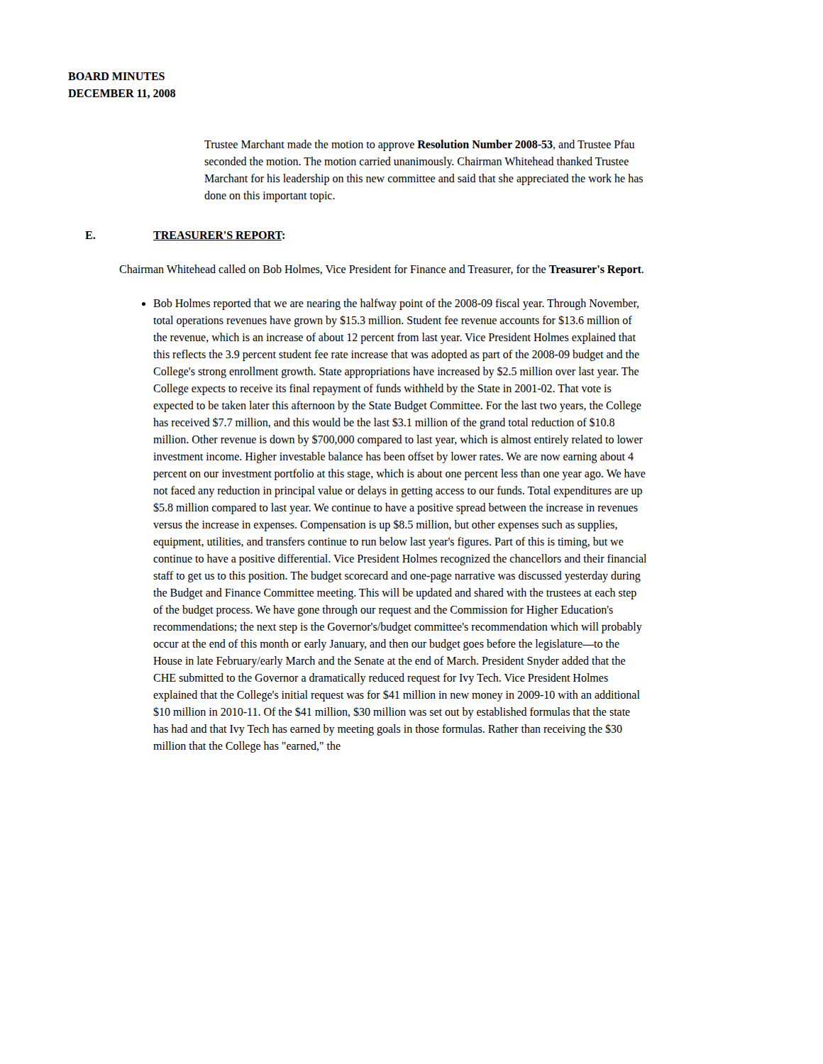BOARD MINUTES
DECEMBER 11, 2008
Trustee Marchant made the motion to approve Resolution Number 2008-53, and Trustee Pfau seconded the motion. The motion carried unanimously. Chairman Whitehead thanked Trustee Marchant for his leadership on this new committee and said that she appreciated the work he has done on this important topic.
E. TREASURER'S REPORT:
Chairman Whitehead called on Bob Holmes, Vice President for Finance and Treasurer, for the Treasurer's Report.
Bob Holmes reported that we are nearing the halfway point of the 2008-09 fiscal year. Through November, total operations revenues have grown by $15.3 million. Student fee revenue accounts for $13.6 million of the revenue, which is an increase of about 12 percent from last year. Vice President Holmes explained that this reflects the 3.9 percent student fee rate increase that was adopted as part of the 2008-09 budget and the College's strong enrollment growth. State appropriations have increased by $2.5 million over last year. The College expects to receive its final repayment of funds withheld by the State in 2001-02. That vote is expected to be taken later this afternoon by the State Budget Committee. For the last two years, the College has received $7.7 million, and this would be the last $3.1 million of the grand total reduction of $10.8 million. Other revenue is down by $700,000 compared to last year, which is almost entirely related to lower investment income. Higher investable balance has been offset by lower rates. We are now earning about 4 percent on our investment portfolio at this stage, which is about one percent less than one year ago. We have not faced any reduction in principal value or delays in getting access to our funds. Total expenditures are up $5.8 million compared to last year. We continue to have a positive spread between the increase in revenues versus the increase in expenses. Compensation is up $8.5 million, but other expenses such as supplies, equipment, utilities, and transfers continue to run below last year's figures. Part of this is timing, but we continue to have a positive differential. Vice President Holmes recognized the chancellors and their financial staff to get us to this position. The budget scorecard and one-page narrative was discussed yesterday during the Budget and Finance Committee meeting. This will be updated and shared with the trustees at each step of the budget process. We have gone through our request and the Commission for Higher Education's recommendations; the next step is the Governor's/budget committee's recommendation which will probably occur at the end of this month or early January, and then our budget goes before the legislature—to the House in late February/early March and the Senate at the end of March. President Snyder added that the CHE submitted to the Governor a dramatically reduced request for Ivy Tech. Vice President Holmes explained that the College's initial request was for $41 million in new money in 2009-10 with an additional $10 million in 2010-11. Of the $41 million, $30 million was set out by established formulas that the state has had and that Ivy Tech has earned by meeting goals in those formulas. Rather than receiving the $30 million that the College has "earned," the